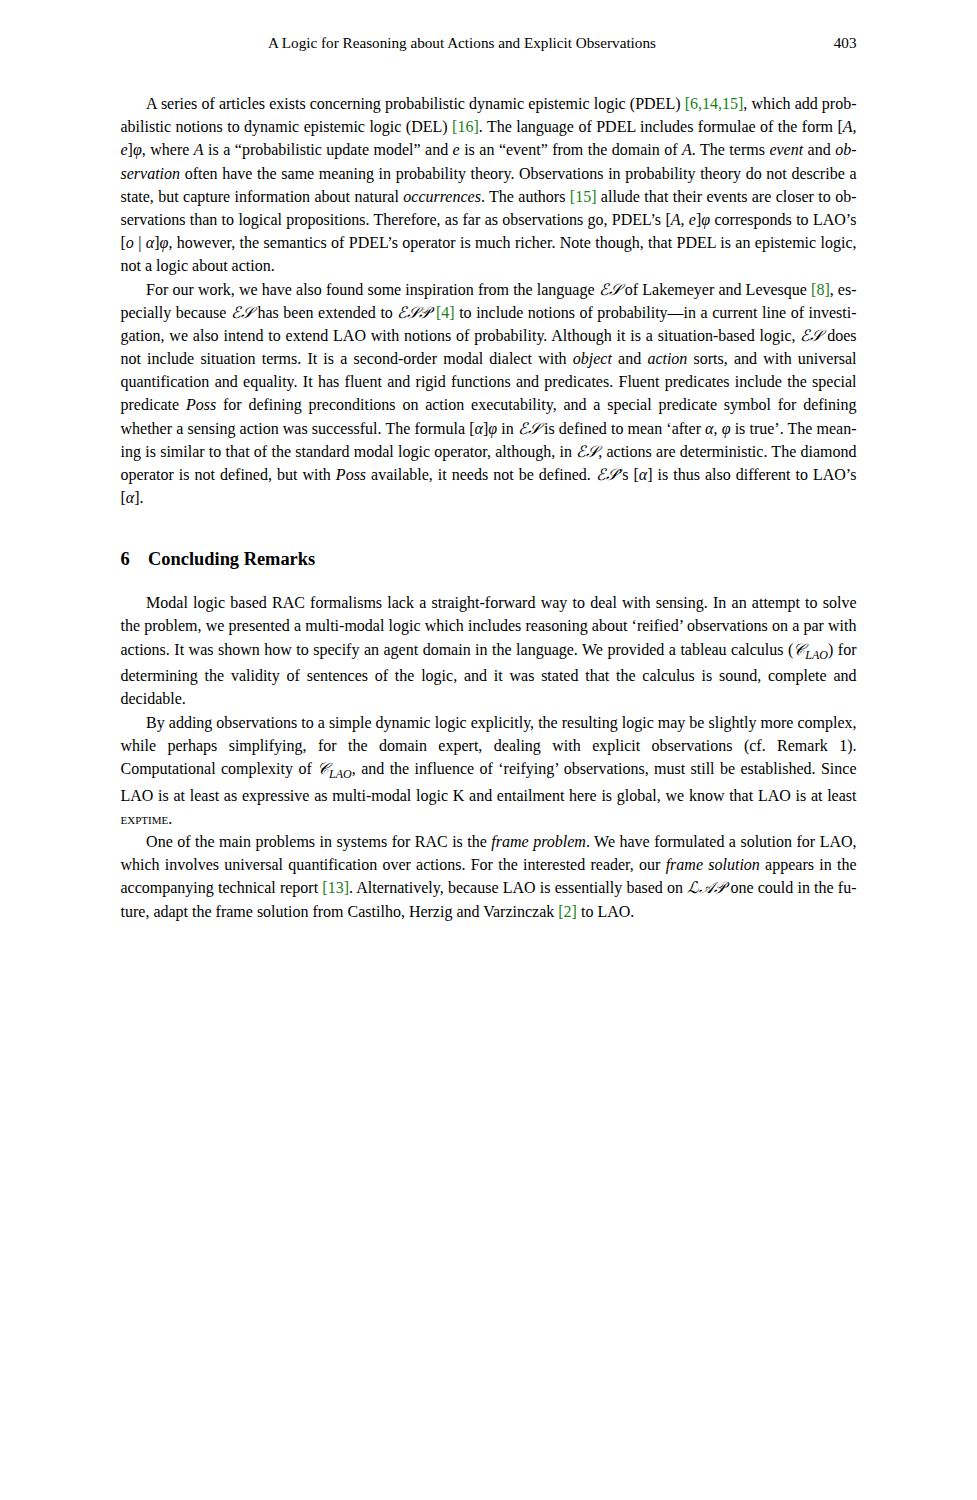A Logic for Reasoning about Actions and Explicit Observations 403
A series of articles exists concerning probabilistic dynamic epistemic logic (PDEL) [6,14,15], which add probabilistic notions to dynamic epistemic logic (DEL) [16]. The language of PDEL includes formulae of the form [A, e]φ, where A is a “probabilistic update model” and e is an “event” from the domain of A. The terms event and observation often have the same meaning in probability theory. Observations in probability theory do not describe a state, but capture information about natural occurrences. The authors [15] allude that their events are closer to observations than to logical propositions. Therefore, as far as observations go, PDEL’s [A, e]φ corresponds to LAO’s [o | α]φ, however, the semantics of PDEL’s operator is much richer. Note though, that PDEL is an epistemic logic, not a logic about action.
For our work, we have also found some inspiration from the language ℰ𝒮 of Lakemeyer and Levesque [8], especially because ℰ𝒮 has been extended to ℰ𝒮𝒫 [4] to include notions of probability—in a current line of investigation, we also intend to extend LAO with notions of probability. Although it is a situation-based logic, ℰ𝒮 does not include situation terms. It is a second-order modal dialect with object and action sorts, and with universal quantification and equality. It has fluent and rigid functions and predicates. Fluent predicates include the special predicate Poss for defining preconditions on action executability, and a special predicate symbol for defining whether a sensing action was successful. The formula [α]φ in ℰ𝒮 is defined to mean ‘after α, φ is true’. The meaning is similar to that of the standard modal logic operator, although, in ℰ𝒮, actions are deterministic. The diamond operator is not defined, but with Poss available, it needs not be defined. ℰ𝒮’s [α] is thus also different to LAO’s [α].
6 Concluding Remarks
Modal logic based RAC formalisms lack a straight-forward way to deal with sensing. In an attempt to solve the problem, we presented a multi-modal logic which includes reasoning about ‘reified’ observations on a par with actions. It was shown how to specify an agent domain in the language. We provided a tableau calculus (𝒞LAO) for determining the validity of sentences of the logic, and it was stated that the calculus is sound, complete and decidable.
By adding observations to a simple dynamic logic explicitly, the resulting logic may be slightly more complex, while perhaps simplifying, for the domain expert, dealing with explicit observations (cf. Remark 1). Computational complexity of 𝒞LAO, and the influence of ‘reifying’ observations, must still be established. Since LAO is at least as expressive as multi-modal logic K and entailment here is global, we know that LAO is at least exptime.
One of the main problems in systems for RAC is the frame problem. We have formulated a solution for LAO, which involves universal quantification over actions. For the interested reader, our frame solution appears in the accompanying technical report [13]. Alternatively, because LAO is essentially based on ℒ𝒜𝒫 one could in the future, adapt the frame solution from Castilho, Herzig and Varzinczak [2] to LAO.